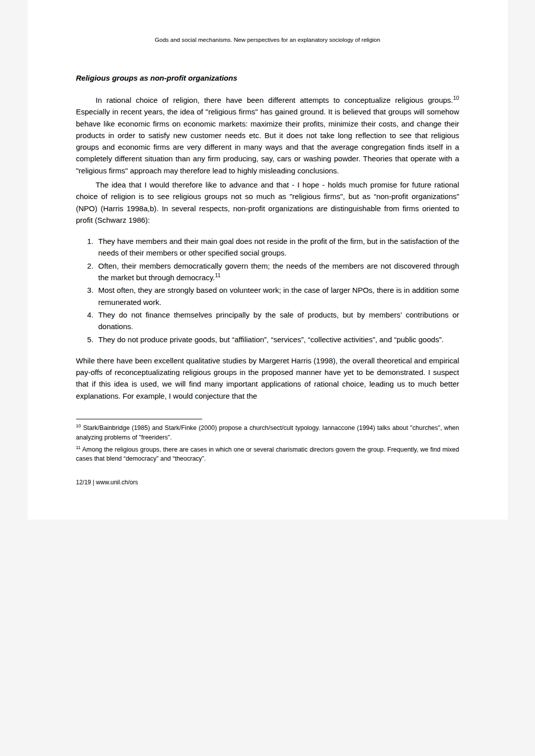Gods and social mechanisms. New perspectives for an explanatory sociology of religion
Religious groups as non-profit organizations
In rational choice of religion, there have been different attempts to conceptualize religious groups.10 Especially in recent years, the idea of "religious firms" has gained ground. It is believed that groups will somehow behave like economic firms on economic markets: maximize their profits, minimize their costs, and change their products in order to satisfy new customer needs etc. But it does not take long reflection to see that religious groups and economic firms are very different in many ways and that the average congregation finds itself in a completely different situation than any firm producing, say, cars or washing powder. Theories that operate with a "religious firms" approach may therefore lead to highly misleading conclusions.
The idea that I would therefore like to advance and that - I hope - holds much promise for future rational choice of religion is to see religious groups not so much as "religious firms", but as “non-profit organizations” (NPO) (Harris 1998a,b). In several respects, non-profit organizations are distinguishable from firms oriented to profit (Schwarz 1986):
They have members and their main goal does not reside in the profit of the firm, but in the satisfaction of the needs of their members or other specified social groups.
Often, their members democratically govern them; the needs of the members are not discovered through the market but through democracy.11
Most often, they are strongly based on volunteer work; in the case of larger NPOs, there is in addition some remunerated work.
They do not finance themselves principally by the sale of products, but by members’ contributions or donations.
They do not produce private goods, but “affiliation”, “services”, “collective activities”, and “public goods”.
While there have been excellent qualitative studies by Margeret Harris (1998), the overall theoretical and empirical pay-offs of reconceptualizating religious groups in the proposed manner have yet to be demonstrated. I suspect that if this idea is used, we will find many important applications of rational choice, leading us to much better explanations. For example, I would conjecture that the
10 Stark/Bainbridge (1985) and Stark/Finke (2000) propose a church/sect/cult typology. Iannaccone (1994) talks about "churches", when analyzing problems of "freeriders".
11 Among the religious groups, there are cases in which one or several charismatic directors govern the group. Frequently, we find mixed cases that blend “democracy” and “theocracy”.
12/19 | www.unil.ch/ors